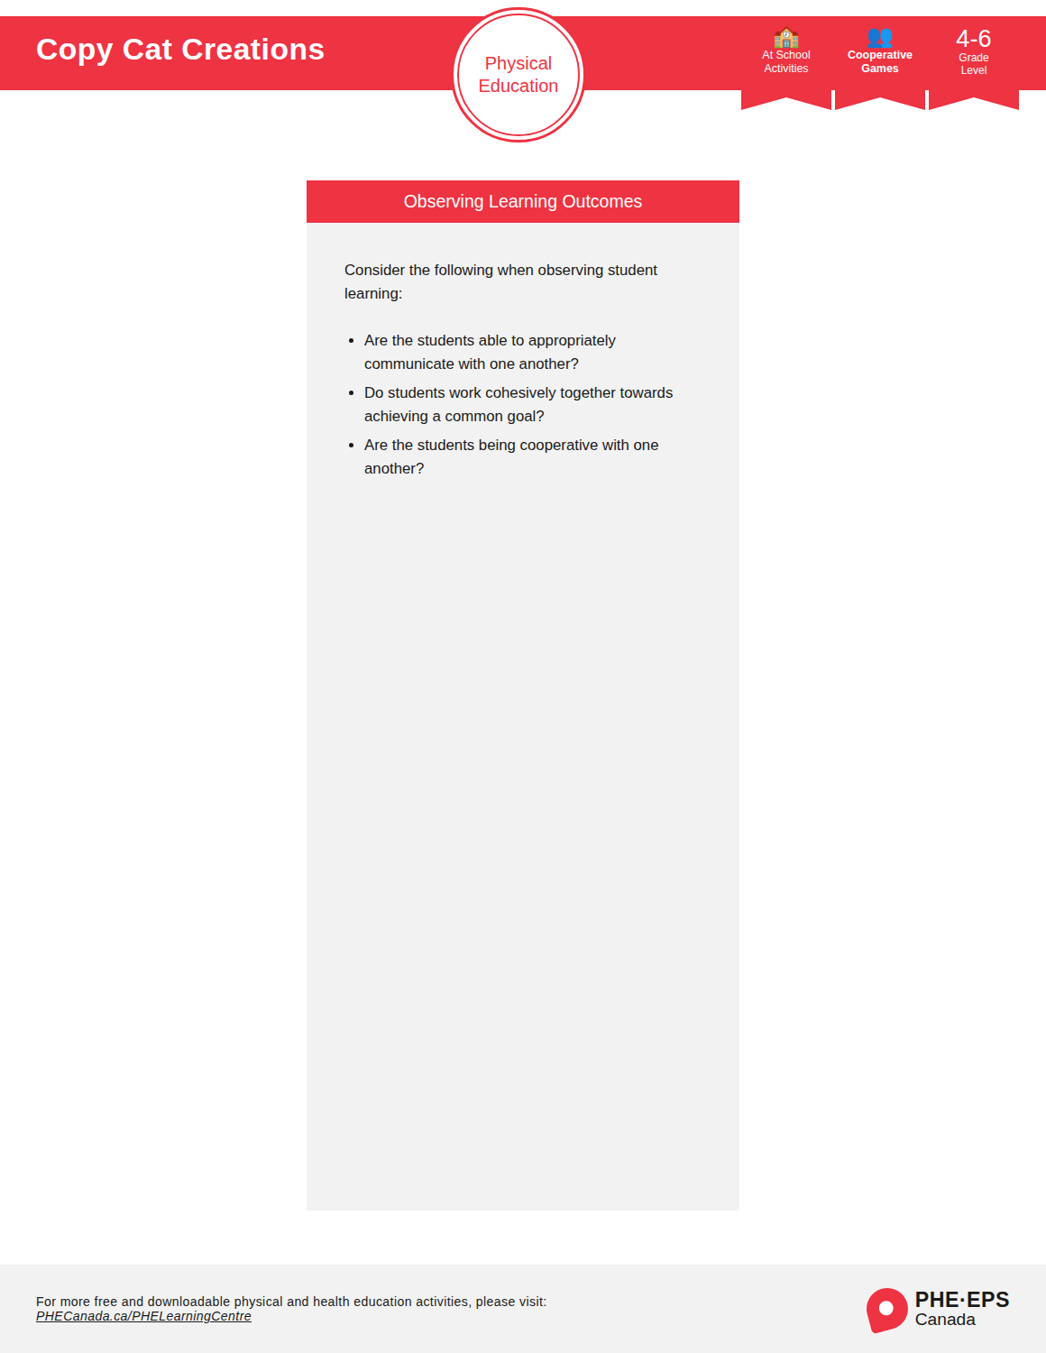Copy Cat Creations
Physical
Education
🏫 At School
Activities
👥 Cooperative
Games
4-6 Grade
Level
Observing Learning Outcomes
Consider the following when observing student learning:
Are the students able to appropriately communicate with one another?
Do students work cohesively together towards achieving a common goal?
Are the students being cooperative with one another?
For more free and downloadable physical and health education activities, please visit:
PHECanada.ca/PHELearningCentre
PHE·EPS
Canada